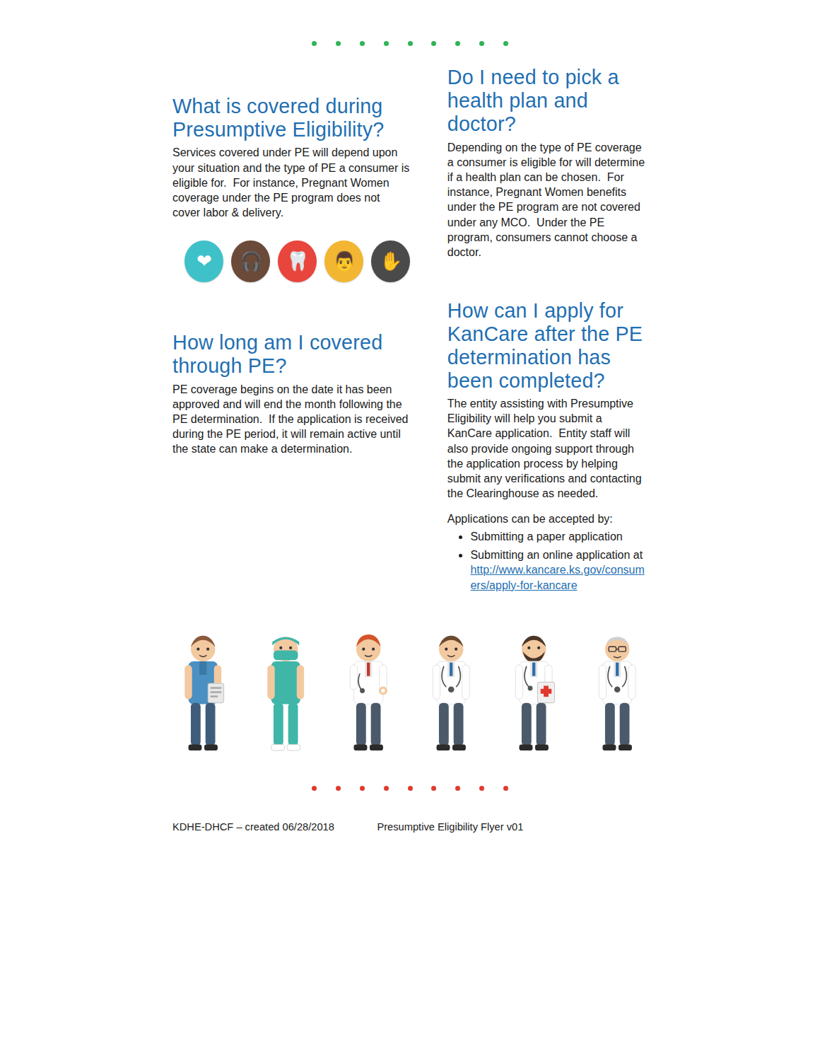What is covered during Presumptive Eligibility?
Services covered under PE will depend upon your situation and the type of PE a consumer is eligible for. For instance, Pregnant Women coverage under the PE program does not cover labor & delivery.
❤
🎧
🦷
👨
✋
How long am I covered through PE?
PE coverage begins on the date it has been approved and will end the month following the PE determination. If the application is received during the PE period, it will remain active until the state can make a determination.
Do I need to pick a health plan and doctor?
Depending on the type of PE coverage a consumer is eligible for will determine if a health plan can be chosen. For instance, Pregnant Women benefits under the PE program are not covered under any MCO. Under the PE program, consumers cannot choose a doctor.
How can I apply for KanCare after the PE determination has been completed?
The entity assisting with Presumptive Eligibility will help you submit a KanCare application. Entity staff will also provide ongoing support through the application process by helping submit any verifications and contacting the Clearinghouse as needed.
Applications can be accepted by:
Submitting a paper application
Submitting an online application at http://www.kancare.ks.gov/consumers/apply-for-kancare
KDHE-DHCF – created 06/28/2018
Presumptive Eligibility Flyer v01